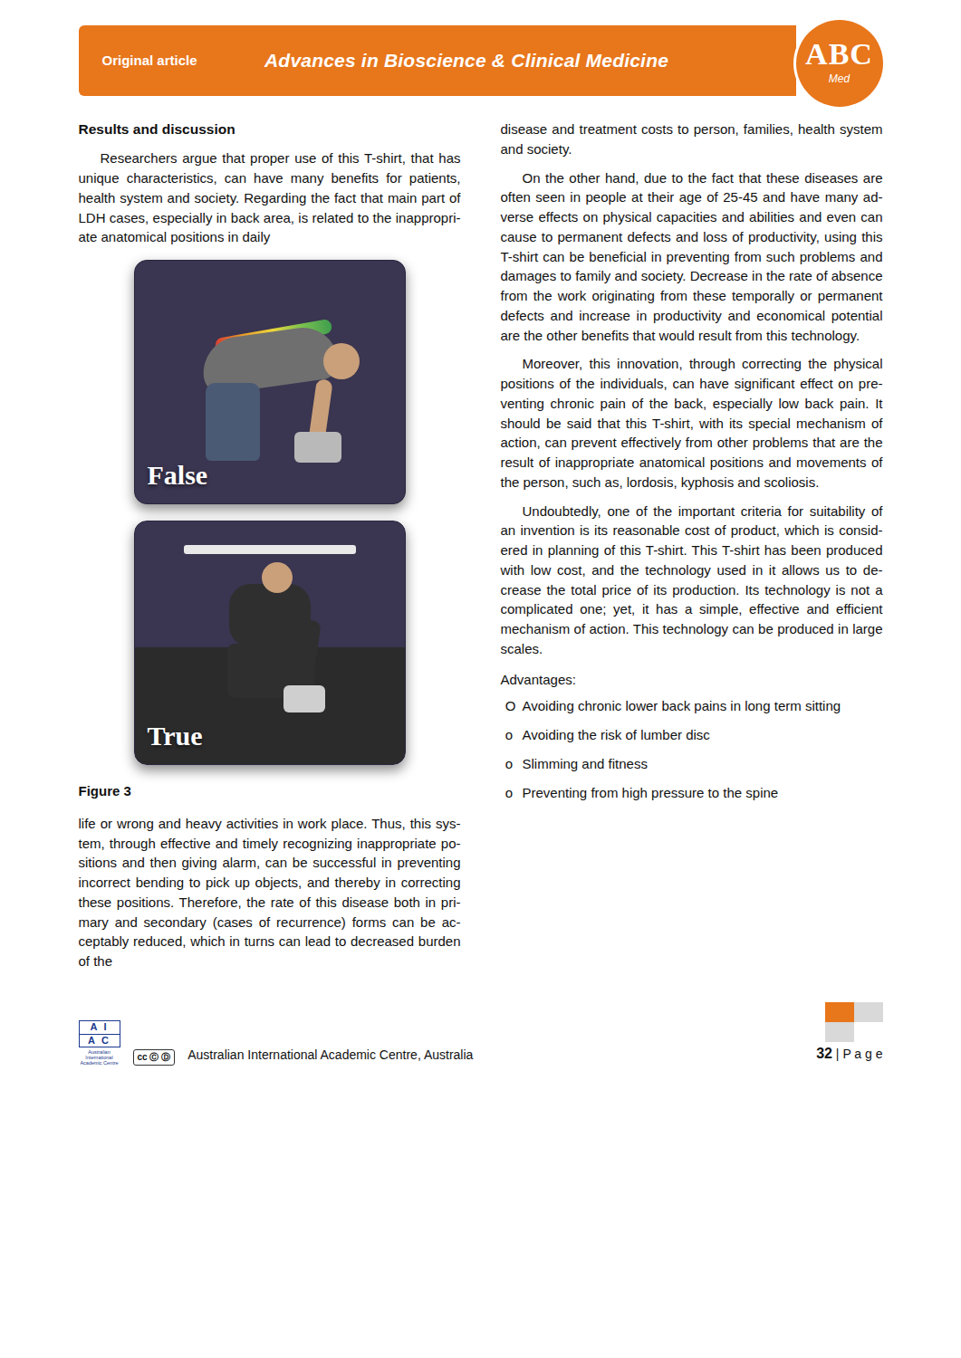Original article
Advances in Bioscience & Clinical Medicine
ABC
Med
Results and discussion
Researchers argue that proper use of this T-shirt, that has unique characteristics, can have many benefits for patients, health system and society. Regarding the fact that main part of LDH cases, especially in back area, is related to the inappropriate anatomical positions in daily
False
True
Figure 3
life or wrong and heavy activities in work place. Thus, this system, through effective and timely recognizing inappropriate positions and then giving alarm, can be successful in preventing incorrect bending to pick up objects, and thereby in correcting these positions. Therefore, the rate of this disease both in primary and secondary (cases of recurrence) forms can be acceptably reduced, which in turns can lead to decreased burden of the
disease and treatment costs to person, families, health system and society.
On the other hand, due to the fact that these diseases are often seen in people at their age of 25-45 and have many adverse effects on physical capacities and abilities and even can cause to permanent defects and loss of productivity, using this T-shirt can be beneficial in preventing from such problems and damages to family and society. Decrease in the rate of absence from the work originating from these temporally or permanent defects and increase in productivity and economical potential are the other benefits that would result from this technology.
Moreover, this innovation, through correcting the physical positions of the individuals, can have significant effect on preventing chronic pain of the back, especially low back pain. It should be said that this T-shirt, with its special mechanism of action, can prevent effectively from other problems that are the result of inappropriate anatomical positions and movements of the person, such as, lordosis, kyphosis and scoliosis.
Undoubtedly, one of the important criteria for suitability of an invention is its reasonable cost of product, which is considered in planning of this T-shirt. This T-shirt has been produced with low cost, and the technology used in it allows us to decrease the total price of its production. Its technology is not a complicated one; yet, it has a simple, effective and efficient mechanism of action. This technology can be produced in large scales.
Advantages:
Avoiding chronic lower back pains in long term sitting
Avoiding the risk of lumber disc
Slimming and fitness
Preventing from high pressure to the spine
A I
A C
Australian International
Academic Centre
cc Ⓒ Ⓓ
Australian International Academic Centre, Australia
32 | P a g e